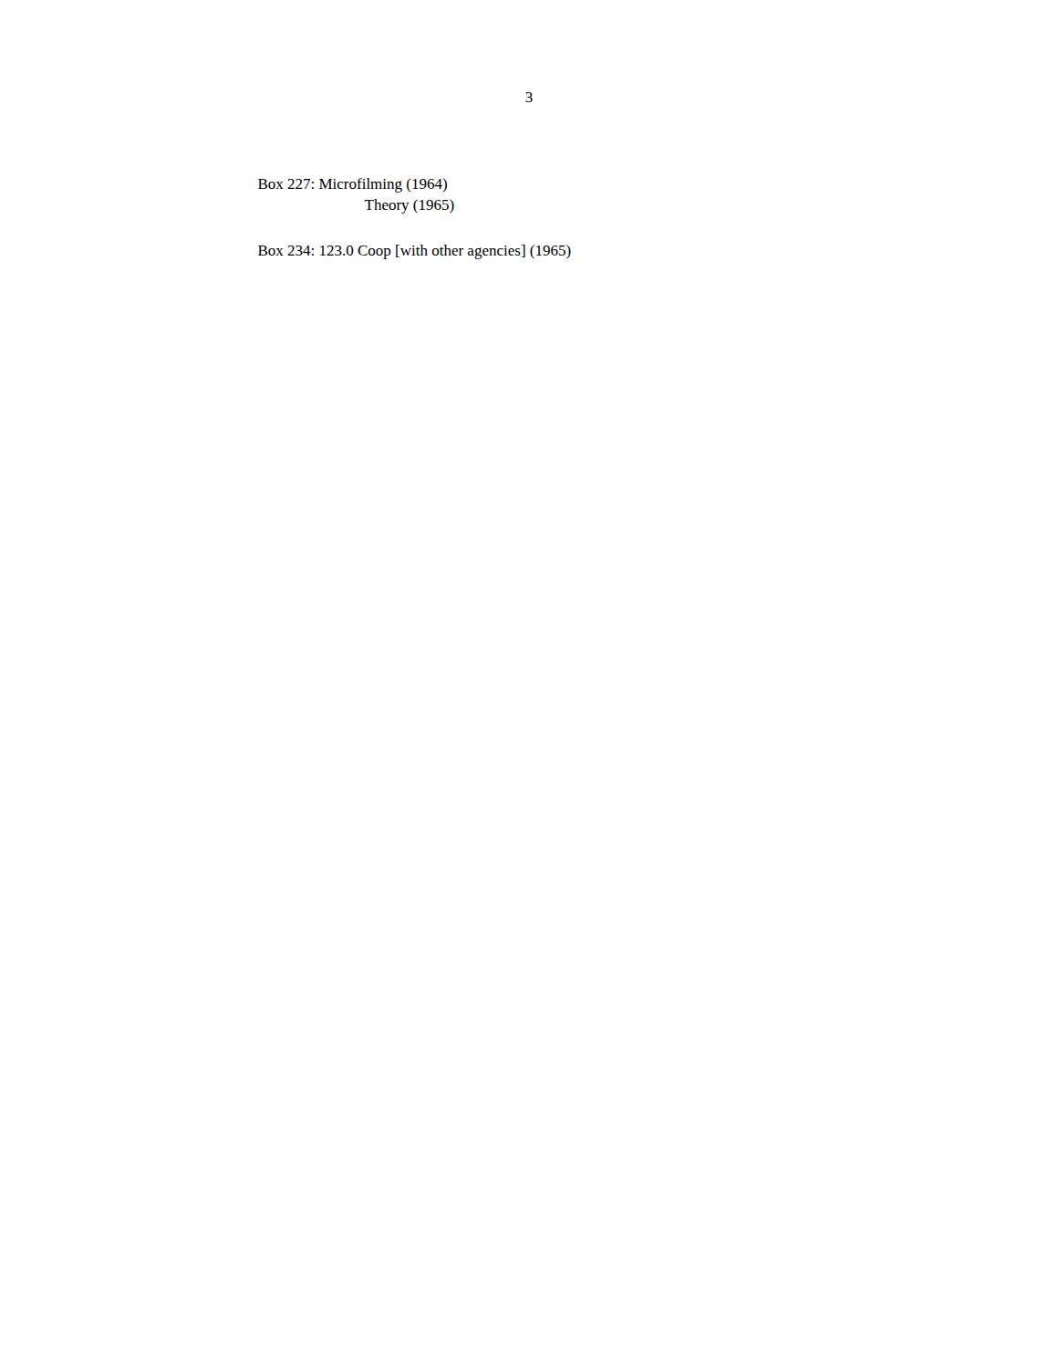3
Box 227: Microfilming (1964)
Theory (1965)
Box 234: 123.0 Coop [with other agencies] (1965)